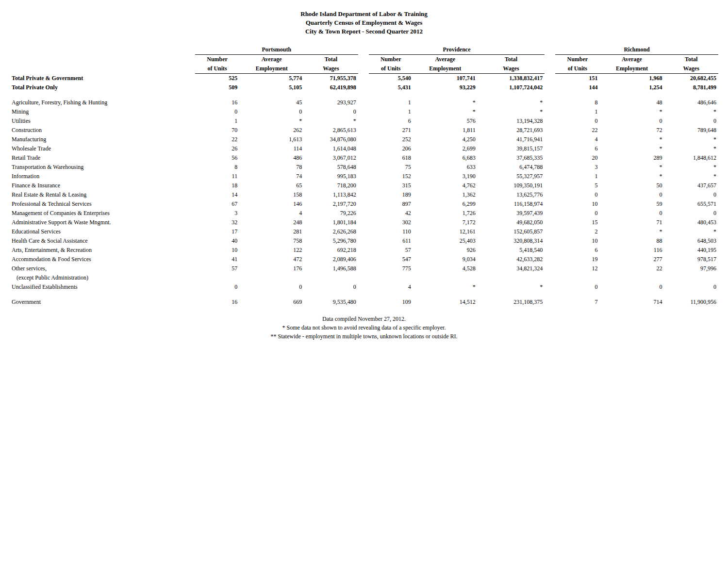Rhode Island Department of Labor & Training
Quarterly Census of Employment & Wages
City & Town Report - Second Quarter 2012
| | Portsmouth | | Providence | | Richmond |
| --- | --- | --- | --- | --- | --- |
| Number | Average | Total | | Number | Average | Total | | Number | Average | Total |
| of Units | Employment | Wages | | of Units | Employment | Wages | | of Units | Employment | Wages |
| Total Private & Government | 525 | 5,774 | 71,955,378 | | 5,540 | 107,741 | 1,338,832,417 | | 151 | 1,968 | 20,682,455 |
| Total Private Only | 509 | 5,105 | 62,419,898 | | 5,431 | 93,229 | 1,107,724,042 | | 144 | 1,254 | 8,781,499 |
| Agriculture, Forestry, Fishing & Hunting | 16 | 45 | 293,927 | | 1 | * | * | | 8 | 48 | 486,646 |
| Mining | 0 | 0 | 0 | | 1 | * | * | | 1 | * | * |
| Utilities | 1 | * | * | | 6 | 576 | 13,194,328 | | 0 | 0 | 0 |
| Construction | 70 | 262 | 2,865,613 | | 271 | 1,811 | 28,721,693 | | 22 | 72 | 789,648 |
| Manufacturing | 22 | 1,613 | 34,876,080 | | 252 | 4,250 | 41,716,941 | | 4 | * | * |
| Wholesale Trade | 26 | 114 | 1,614,048 | | 206 | 2,699 | 39,815,157 | | 6 | * | * |
| Retail Trade | 56 | 486 | 3,067,012 | | 618 | 6,683 | 37,685,335 | | 20 | 289 | 1,848,612 |
| Transportation & Warehousing | 8 | 78 | 578,648 | | 75 | 633 | 6,474,788 | | 3 | * | * |
| Information | 11 | 74 | 995,183 | | 152 | 3,190 | 55,327,957 | | 1 | * | * |
| Finance & Insurance | 18 | 65 | 718,200 | | 315 | 4,762 | 109,350,191 | | 5 | 50 | 437,657 |
| Real Estate & Rental & Leasing | 14 | 158 | 1,113,842 | | 189 | 1,362 | 13,625,776 | | 0 | 0 | 0 |
| Professional & Technical Services | 67 | 146 | 2,197,720 | | 897 | 6,299 | 116,158,974 | | 10 | 59 | 655,571 |
| Management of Companies & Enterprises | 3 | 4 | 79,226 | | 42 | 1,726 | 39,597,439 | | 0 | 0 | 0 |
| Administrative Support & Waste Mngmnt. | 32 | 248 | 1,801,184 | | 302 | 7,172 | 49,682,050 | | 15 | 71 | 480,453 |
| Educational Services | 17 | 281 | 2,626,268 | | 110 | 12,161 | 152,605,857 | | 2 | * | * |
| Health Care & Social Assistance | 40 | 758 | 5,296,780 | | 611 | 25,403 | 320,808,314 | | 10 | 88 | 648,503 |
| Arts, Entertainment, & Recreation | 10 | 122 | 692,218 | | 57 | 926 | 5,418,540 | | 6 | 116 | 440,195 |
| Accommodation & Food Services | 41 | 472 | 2,089,406 | | 547 | 9,034 | 42,633,282 | | 19 | 277 | 978,517 |
| Other services, | 57 | 176 | 1,496,588 | | 775 | 4,528 | 34,821,324 | | 12 | 22 | 97,996 |
| (except Public Administration) | | | | | | | | | | | |
| Unclassified Establishments | 0 | 0 | 0 | | 4 | * | * | | 0 | 0 | 0 |
| Government | 16 | 669 | 9,535,480 | | 109 | 14,512 | 231,108,375 | | 7 | 714 | 11,900,956 |
Data compiled November 27, 2012.
* Some data not shown to avoid revealing data of a specific employer.
** Statewide - employment in multiple towns, unknown locations or outside RI.